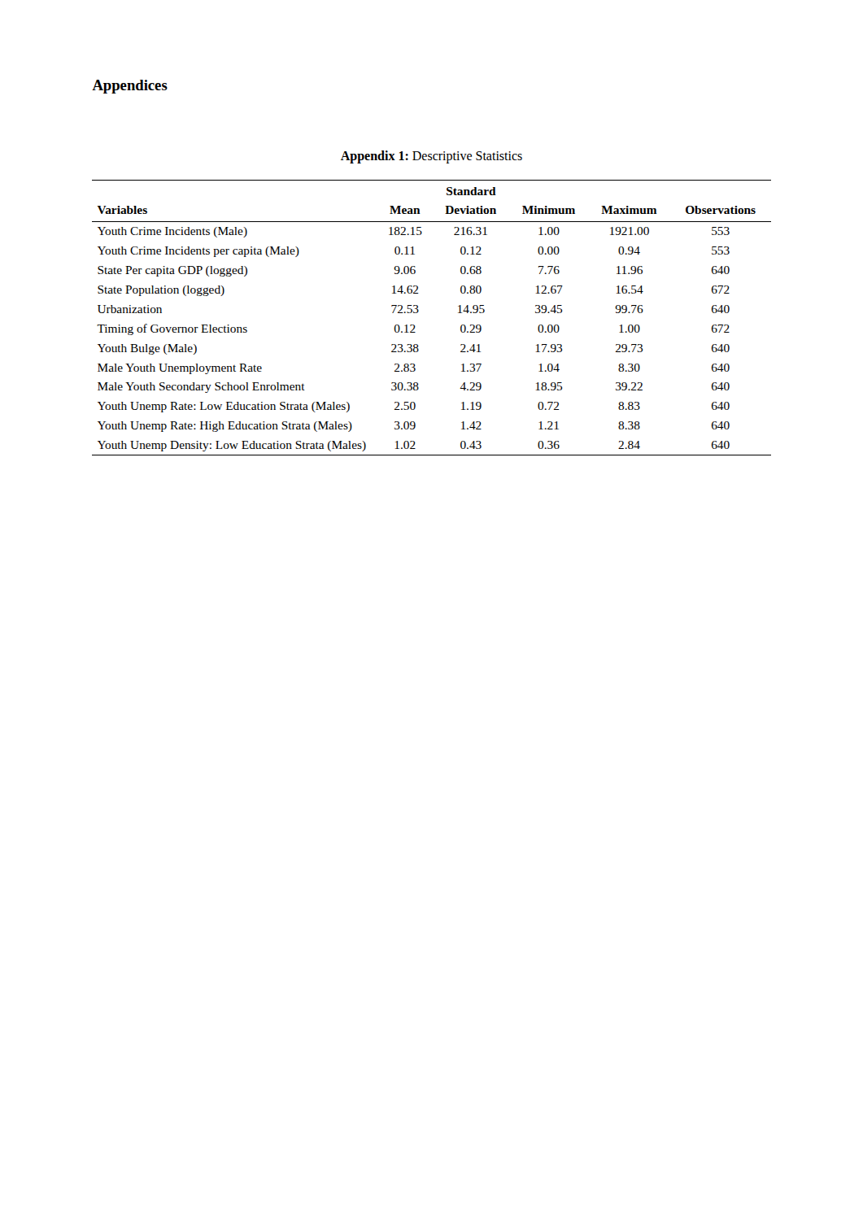Appendices
Appendix 1: Descriptive Statistics
| | | Standard | | | |
| --- | --- | --- | --- | --- | --- |
| Variables | Mean | Deviation | Minimum | Maximum | Observations |
| Youth Crime Incidents (Male) | 182.15 | 216.31 | 1.00 | 1921.00 | 553 |
| Youth Crime Incidents per capita (Male) | 0.11 | 0.12 | 0.00 | 0.94 | 553 |
| State Per capita GDP (logged) | 9.06 | 0.68 | 7.76 | 11.96 | 640 |
| State Population (logged) | 14.62 | 0.80 | 12.67 | 16.54 | 672 |
| Urbanization | 72.53 | 14.95 | 39.45 | 99.76 | 640 |
| Timing of Governor Elections | 0.12 | 0.29 | 0.00 | 1.00 | 672 |
| Youth Bulge (Male) | 23.38 | 2.41 | 17.93 | 29.73 | 640 |
| Male Youth Unemployment Rate | 2.83 | 1.37 | 1.04 | 8.30 | 640 |
| Male Youth Secondary School Enrolment | 30.38 | 4.29 | 18.95 | 39.22 | 640 |
| Youth Unemp Rate: Low Education Strata (Males) | 2.50 | 1.19 | 0.72 | 8.83 | 640 |
| Youth Unemp Rate: High Education Strata (Males) | 3.09 | 1.42 | 1.21 | 8.38 | 640 |
| Youth Unemp Density: Low Education Strata (Males) | 1.02 | 0.43 | 0.36 | 2.84 | 640 |